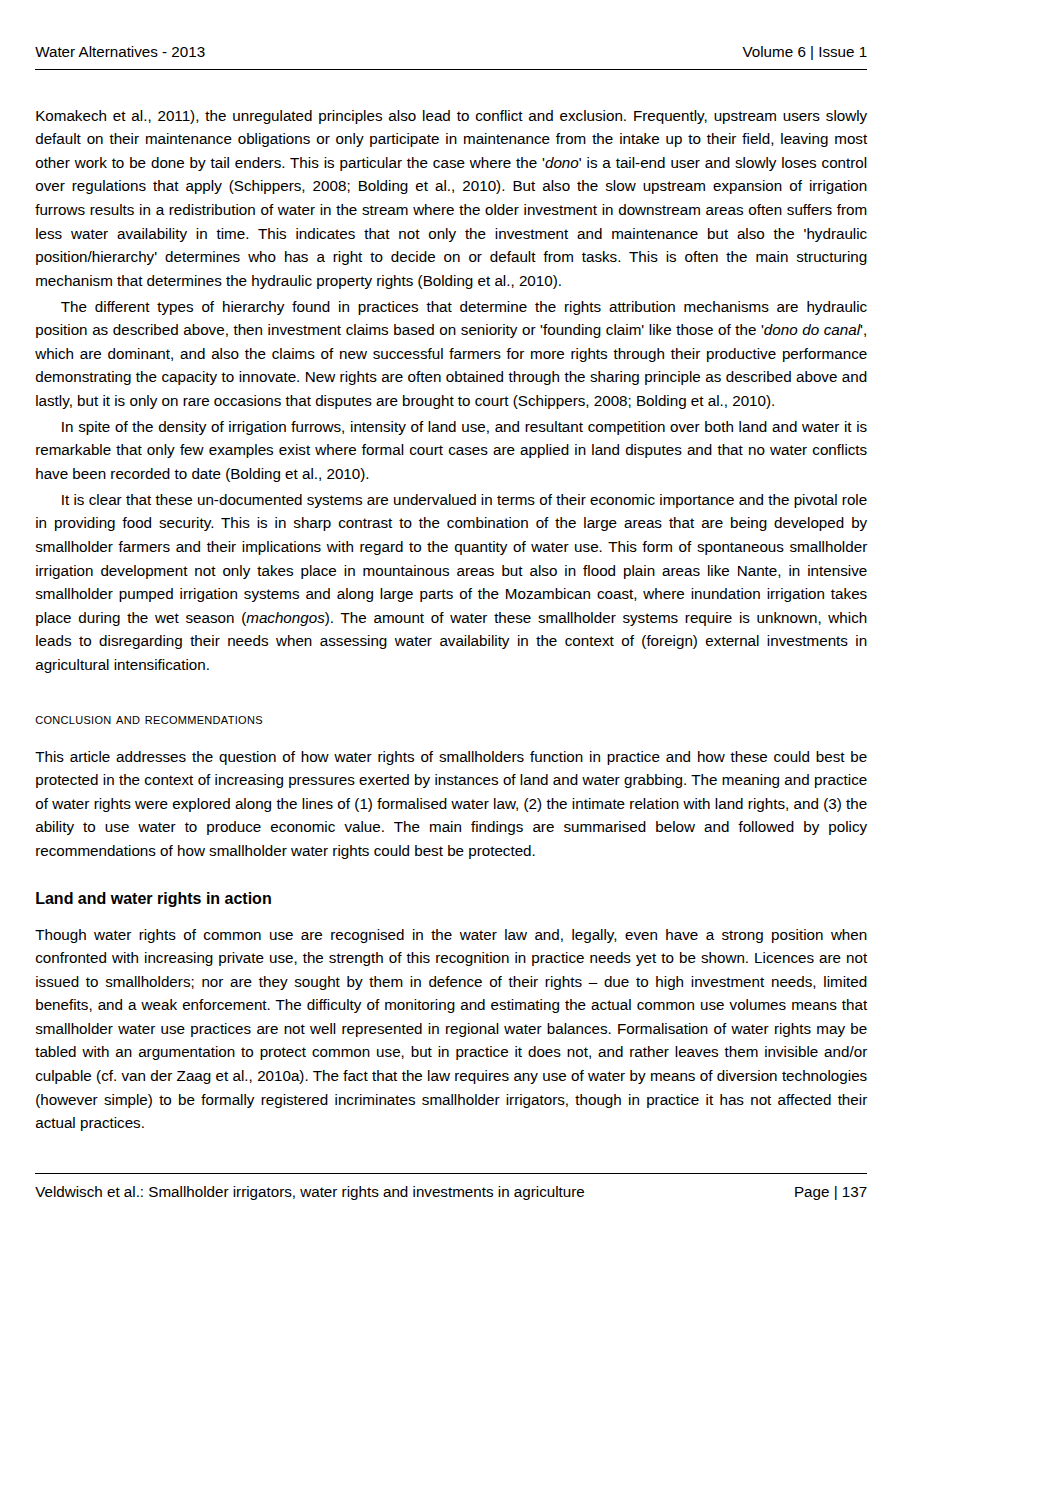Water Alternatives - 2013
Volume 6 | Issue 1
Komakech et al., 2011), the unregulated principles also lead to conflict and exclusion. Frequently, upstream users slowly default on their maintenance obligations or only participate in maintenance from the intake up to their field, leaving most other work to be done by tail enders. This is particular the case where the 'dono' is a tail-end user and slowly loses control over regulations that apply (Schippers, 2008; Bolding et al., 2010). But also the slow upstream expansion of irrigation furrows results in a redistribution of water in the stream where the older investment in downstream areas often suffers from less water availability in time. This indicates that not only the investment and maintenance but also the 'hydraulic position/hierarchy' determines who has a right to decide on or default from tasks. This is often the main structuring mechanism that determines the hydraulic property rights (Bolding et al., 2010).
The different types of hierarchy found in practices that determine the rights attribution mechanisms are hydraulic position as described above, then investment claims based on seniority or 'founding claim' like those of the 'dono do canal', which are dominant, and also the claims of new successful farmers for more rights through their productive performance demonstrating the capacity to innovate. New rights are often obtained through the sharing principle as described above and lastly, but it is only on rare occasions that disputes are brought to court (Schippers, 2008; Bolding et al., 2010).
In spite of the density of irrigation furrows, intensity of land use, and resultant competition over both land and water it is remarkable that only few examples exist where formal court cases are applied in land disputes and that no water conflicts have been recorded to date (Bolding et al., 2010).
It is clear that these un-documented systems are undervalued in terms of their economic importance and the pivotal role in providing food security. This is in sharp contrast to the combination of the large areas that are being developed by smallholder farmers and their implications with regard to the quantity of water use. This form of spontaneous smallholder irrigation development not only takes place in mountainous areas but also in flood plain areas like Nante, in intensive smallholder pumped irrigation systems and along large parts of the Mozambican coast, where inundation irrigation takes place during the wet season (machongos). The amount of water these smallholder systems require is unknown, which leads to disregarding their needs when assessing water availability in the context of (foreign) external investments in agricultural intensification.
Conclusion and recommendations
This article addresses the question of how water rights of smallholders function in practice and how these could best be protected in the context of increasing pressures exerted by instances of land and water grabbing. The meaning and practice of water rights were explored along the lines of (1) formalised water law, (2) the intimate relation with land rights, and (3) the ability to use water to produce economic value. The main findings are summarised below and followed by policy recommendations of how smallholder water rights could best be protected.
Land and water rights in action
Though water rights of common use are recognised in the water law and, legally, even have a strong position when confronted with increasing private use, the strength of this recognition in practice needs yet to be shown. Licences are not issued to smallholders; nor are they sought by them in defence of their rights – due to high investment needs, limited benefits, and a weak enforcement. The difficulty of monitoring and estimating the actual common use volumes means that smallholder water use practices are not well represented in regional water balances. Formalisation of water rights may be tabled with an argumentation to protect common use, but in practice it does not, and rather leaves them invisible and/or culpable (cf. van der Zaag et al., 2010a). The fact that the law requires any use of water by means of diversion technologies (however simple) to be formally registered incriminates smallholder irrigators, though in practice it has not affected their actual practices.
Veldwisch et al.: Smallholder irrigators, water rights and investments in agriculture
Page | 137